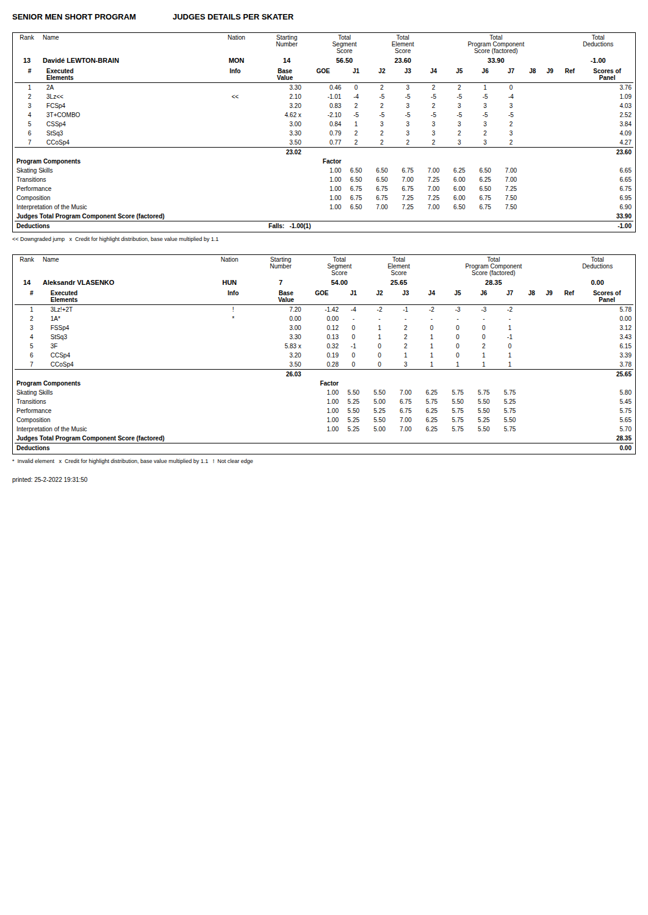SENIOR MEN SHORT PROGRAM JUDGES DETAILS PER SKATER
| Rank | Name | Nation | Starting Number | Total Segment Score | Total Element Score | Total Program Component Score (factored) | Total Deductions |
| --- | --- | --- | --- | --- | --- | --- | --- |
| 13 | Davidé LEWTON-BRAIN | MON | 14 | 56.50 | 23.60 | 33.90 | -1.00 |
| / # / Executed Elements / Info / Base Value / GOE / J1 / J2 / J3 / J4 / J5 / J6 / J7 / J8 / J9 / Ref / Scores of Panel / / --- / --- / --- / --- / --- / --- / --- / --- / --- / --- / --- / --- / --- / --- / --- / --- / / 1 / 2A / / 3.30 / 0.46 / 0 / 2 / 3 / 2 / 2 / 1 / 0 / / / / 3.76 / / 2 / 3Lz<< / << / 2.10 / -1.01 / -4 / -5 / -5 / -5 / -5 / -5 / -4 / / / / 1.09 / / 3 / FCSp4 / / 3.20 / 0.83 / 2 / 2 / 3 / 2 / 3 / 3 / 3 / / / / 4.03 / / 4 / 3T+COMBO / / 4.62 x / -2.10 / -5 / -5 / -5 / -5 / -5 / -5 / -5 / / / / 2.52 / / 5 / CSSp4 / / 3.00 / 0.84 / 1 / 3 / 3 / 3 / 3 / 3 / 2 / / / / 3.84 / / 6 / StSq3 / / 3.30 / 0.79 / 2 / 2 / 3 / 3 / 2 / 2 / 3 / / / / 4.09 / / 7 / CCoSp4 / / 3.50 / 0.77 / 2 / 2 / 2 / 2 / 3 / 3 / 2 / / / / 4.27 / / / / / 23.02 / / / 23.60 / / Program Components / / Factor / / / Skating Skills / / 1.00 / 6.50 / 6.50 / 6.75 / 7.00 / 6.25 / 6.50 / 7.00 / / / / 6.65 / / Transitions / / 1.00 / 6.50 / 6.50 / 7.00 / 7.25 / 6.00 / 6.25 / 7.00 / / / / 6.65 / / Performance / / 1.00 / 6.75 / 6.75 / 6.75 / 7.00 / 6.00 / 6.50 / 7.25 / / / / 6.75 / / Composition / / 1.00 / 6.75 / 6.75 / 7.25 / 7.25 / 6.00 / 6.75 / 7.50 / / / / 6.95 / / Interpretation of the Music / / 1.00 / 6.50 / 7.00 / 7.25 / 7.00 / 6.50 / 6.75 / 7.50 / / / / 6.90 / / Judges Total Program Component Score (factored) / / / / 33.90 / / Deductions / Falls: -1.00(1) / / -1.00 / |
<< Downgraded jump x Credit for highlight distribution, base value multiplied by 1.1
| Rank | Name | Nation | Starting Number | Total Segment Score | Total Element Score | Total Program Component Score (factored) | Total Deductions |
| --- | --- | --- | --- | --- | --- | --- | --- |
| 14 | Aleksandr VLASENKO | HUN | 7 | 54.00 | 25.65 | 28.35 | 0.00 |
| / # / Executed Elements / Info / Base Value / GOE / J1 / J2 / J3 / J4 / J5 / J6 / J7 / J8 / J9 / Ref / Scores of Panel / / --- / --- / --- / --- / --- / --- / --- / --- / --- / --- / --- / --- / --- / --- / --- / --- / / 1 / 3Lz!+2T / ! / 7.20 / -1.42 / -4 / -2 / -1 / -2 / -3 / -3 / -2 / / / / 5.78 / / 2 / 1A* / * / 0.00 / 0.00 / - / - / - / - / - / - / - / / / / 0.00 / / 3 / FSSp4 / / 3.00 / 0.12 / 0 / 1 / 2 / 0 / 0 / 0 / 1 / / / / 3.12 / / 4 / StSq3 / / 3.30 / 0.13 / 0 / 1 / 2 / 1 / 0 / 0 / -1 / / / / 3.43 / / 5 / 3F / / 5.83 x / 0.32 / -1 / 0 / 2 / 1 / 0 / 2 / 0 / / / / 6.15 / / 6 / CCSp4 / / 3.20 / 0.19 / 0 / 0 / 1 / 1 / 0 / 1 / 1 / / / / 3.39 / / 7 / CCoSp4 / / 3.50 / 0.28 / 0 / 0 / 3 / 1 / 1 / 1 / 1 / / / / 3.78 / / / / / 26.03 / / / 25.65 / / Program Components / / Factor / / / Skating Skills / / 1.00 / 5.50 / 5.50 / 7.00 / 6.25 / 5.75 / 5.75 / 5.75 / / / / 5.80 / / Transitions / / 1.00 / 5.25 / 5.00 / 6.75 / 5.75 / 5.50 / 5.50 / 5.25 / / / / 5.45 / / Performance / / 1.00 / 5.50 / 5.25 / 6.75 / 6.25 / 5.75 / 5.50 / 5.75 / / / / 5.75 / / Composition / / 1.00 / 5.25 / 5.50 / 7.00 / 6.25 / 5.75 / 5.25 / 5.50 / / / / 5.65 / / Interpretation of the Music / / 1.00 / 5.25 / 5.00 / 7.00 / 6.25 / 5.75 / 5.50 / 5.75 / / / / 5.70 / / Judges Total Program Component Score (factored) / / / / 28.35 / / Deductions / / / 0.00 / |
* Invalid element x Credit for highlight distribution, base value multiplied by 1.1 ! Not clear edge
printed: 25-2-2022 19:31:50